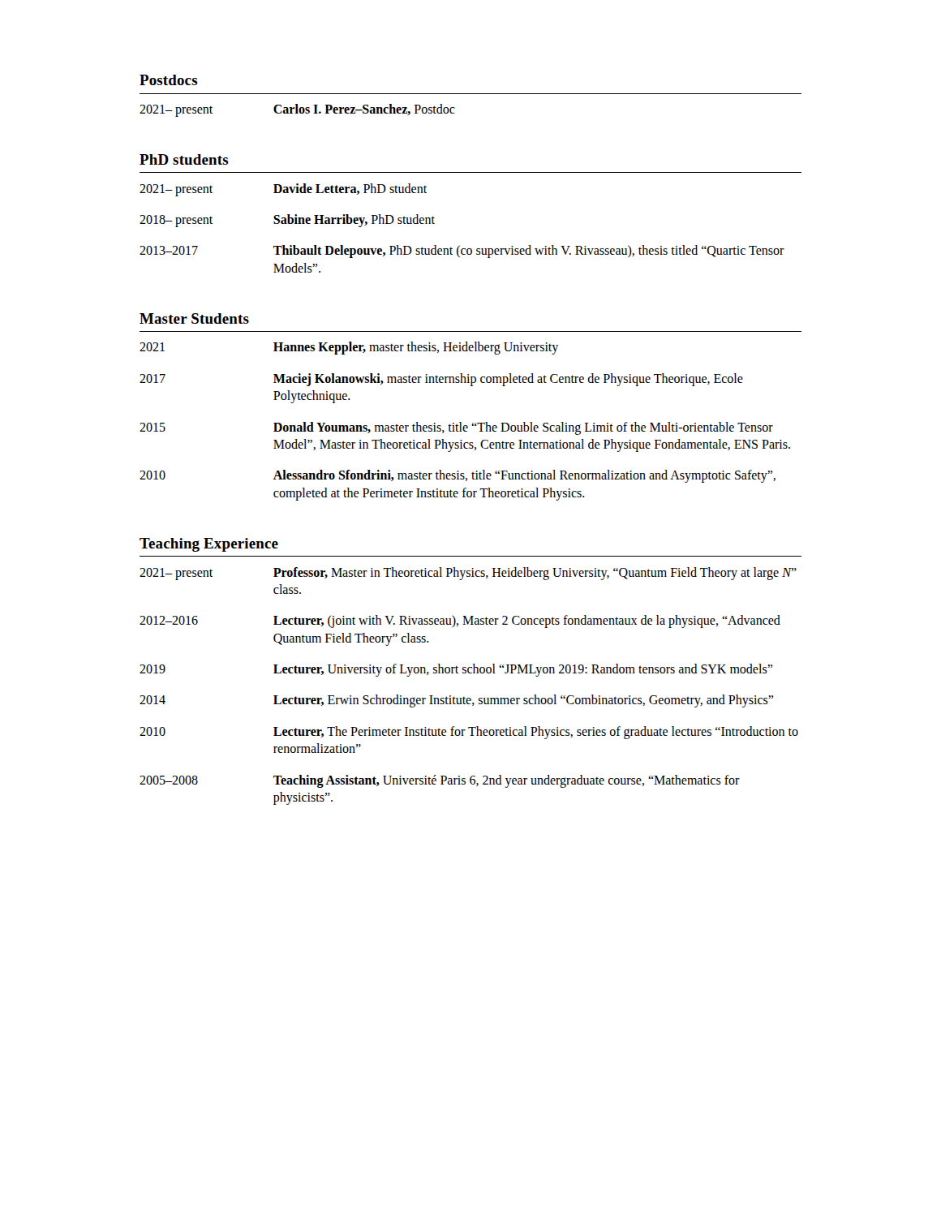Postdocs
| 2021– present | Carlos I. Perez–Sanchez, Postdoc |
PhD students
| 2021– present | Davide Lettera, PhD student |
| 2018– present | Sabine Harribey, PhD student |
| 2013–2017 | Thibault Delepouve, PhD student (co supervised with V. Rivasseau), thesis titled “Quartic Tensor Models”. |
Master Students
| 2021 | Hannes Keppler, master thesis, Heidelberg University |
| 2017 | Maciej Kolanowski, master internship completed at Centre de Physique Theorique, Ecole Polytechnique. |
| 2015 | Donald Youmans, master thesis, title “The Double Scaling Limit of the Multi-orientable Tensor Model”, Master in Theoretical Physics, Centre International de Physique Fondamentale, ENS Paris. |
| 2010 | Alessandro Sfondrini, master thesis, title “Functional Renormalization and Asymptotic Safety”, completed at the Perimeter Institute for Theoretical Physics. |
Teaching Experience
| 2021– present | Professor, Master in Theoretical Physics, Heidelberg University, “Quantum Field Theory at large N ” class. |
| 2012–2016 | Lecturer, (joint with V. Rivasseau), Master 2 Concepts fondamentaux de la physique, “Advanced Quantum Field Theory” class. |
| 2019 | Lecturer, University of Lyon, short school “JPMLyon 2019: Random tensors and SYK models” |
| 2014 | Lecturer, Erwin Schrodinger Institute, summer school “Combinatorics, Geometry, and Physics” |
| 2010 | Lecturer, The Perimeter Institute for Theoretical Physics, series of graduate lectures “Introduction to renormalization” |
| 2005–2008 | Teaching Assistant, Université Paris 6, 2nd year undergraduate course, “Mathematics for physicists”. |